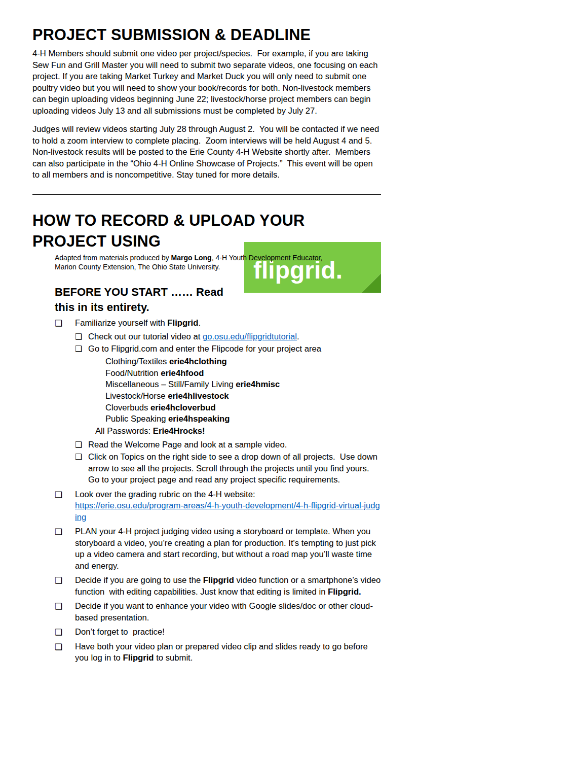PROJECT SUBMISSION & DEADLINE
4-H Members should submit one video per project/species. For example, if you are taking Sew Fun and Grill Master you will need to submit two separate videos, one focusing on each project. If you are taking Market Turkey and Market Duck you will only need to submit one poultry video but you will need to show your book/records for both. Non-livestock members can begin uploading videos beginning June 22; livestock/horse project members can begin uploading videos July 13 and all submissions must be completed by July 27.
Judges will review videos starting July 28 through August 2. You will be contacted if we need to hold a zoom interview to complete placing. Zoom interviews will be held August 4 and 5. Non-livestock results will be posted to the Erie County 4-H Website shortly after. Members can also participate in the “Ohio 4-H Online Showcase of Projects.” This event will be open to all members and is noncompetitive. Stay tuned for more details.
HOW TO RECORD & UPLOAD YOUR PROJECT USING
Adapted from materials produced by Margo Long, 4-H Youth Development Educator, Marion County Extension, The Ohio State University.
flipgrid.
BEFORE YOU START …… Read this in its entirety.
Familiarize yourself with Flipgrid.
Check out our tutorial video at go.osu.edu/flipgridtutorial.
Go to Flipgrid.com and enter the Flipcode for your project area
Clothing/Textiles erie4hclothing
Food/Nutrition erie4hfood
Miscellaneous – Still/Family Living erie4hmisc
Livestock/Horse erie4hlivestock
Cloverbuds erie4hcloverbud
Public Speaking erie4hspeaking
All Passwords: Erie4Hrocks!
Read the Welcome Page and look at a sample video.
Click on Topics on the right side to see a drop down of all projects. Use down arrow to see all the projects. Scroll through the projects until you find yours. Go to your project page and read any project specific requirements.
Look over the grading rubric on the 4-H website:
https://erie.osu.edu/program-areas/4-h-youth-development/4-h-flipgrid-virtual-judging
PLAN your 4-H project judging video using a storyboard or template. When you storyboard a video, you’re creating a plan for production. It's tempting to just pick up a video camera and start recording, but without a road map you’ll waste time and energy.
Decide if you are going to use the Flipgrid video function or a smartphone’s video function with editing capabilities. Just know that editing is limited in Flipgrid.
Decide if you want to enhance your video with Google slides/doc or other cloud-based presentation.
Don’t forget to practice!
Have both your video plan or prepared video clip and slides ready to go before you log in to Flipgrid to submit.